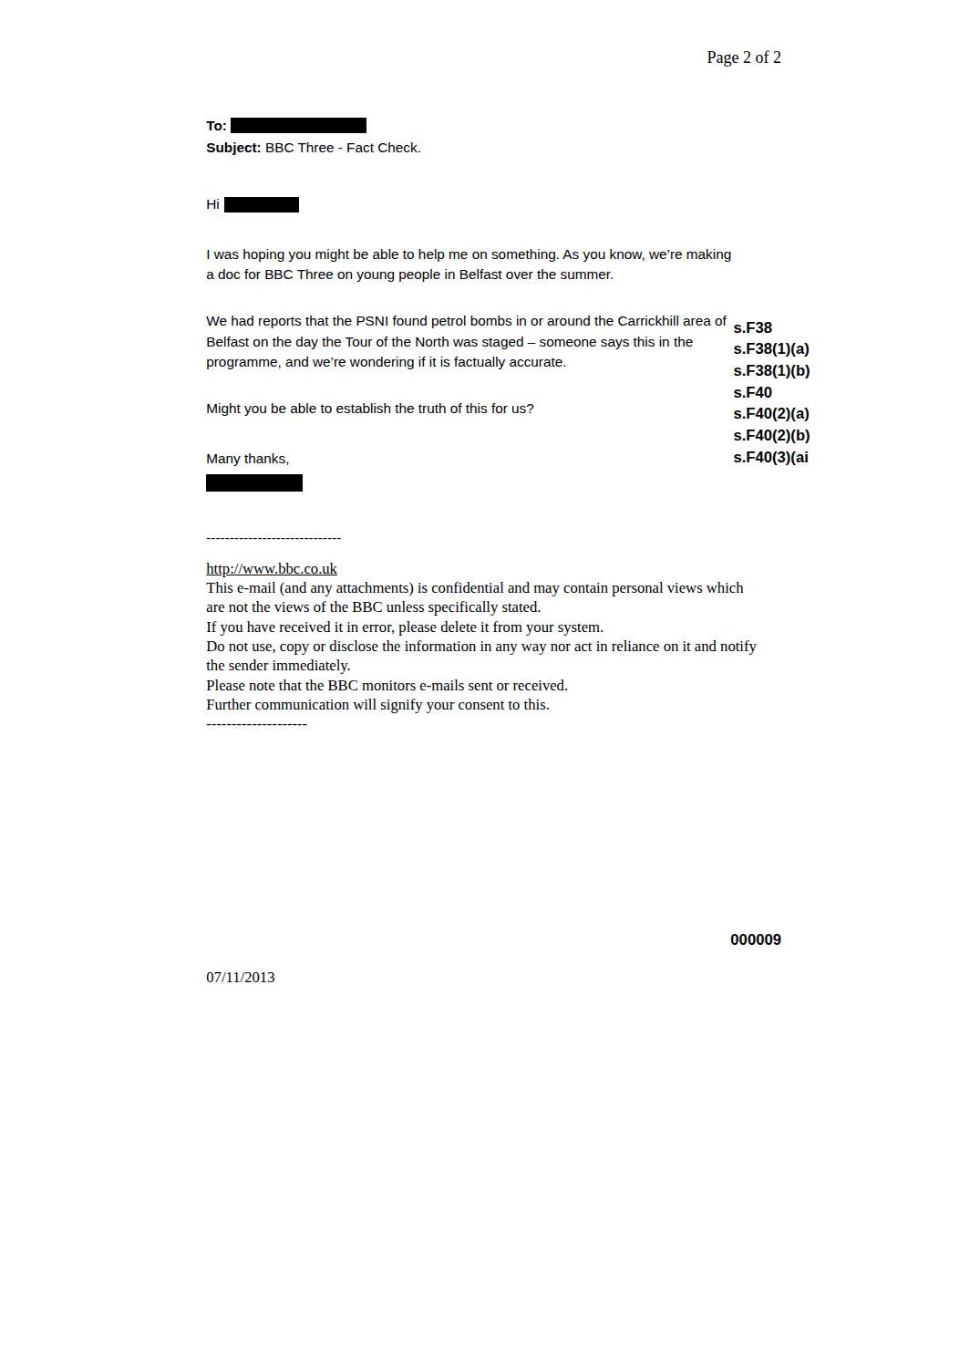Page 2 of 2
s.F38
s.F38(1)(a)
s.F38(1)(b)
s.F40
s.F40(2)(a)
s.F40(2)(b)
s.F40(3)(ai
To:
Subject: BBC Three - Fact Check.
Hi
I was hoping you might be able to help me on something. As you know, we’re making a doc for BBC Three on young people in Belfast over the summer.
We had reports that the PSNI found petrol bombs in or around the Carrickhill area of Belfast on the day the Tour of the North was staged – someone says this in the programme, and we’re wondering if it is factually accurate.
Might you be able to establish the truth of this for us?
Many thanks,
-----------------------------
http://www.bbc.co.uk
This e-mail (and any attachments) is confidential and may contain personal views which are not the views of the BBC unless specifically stated.
If you have received it in error, please delete it from your system.
Do not use, copy or disclose the information in any way nor act in reliance on it and notify the sender immediately.
Please note that the BBC monitors e-mails sent or received.
Further communication will signify your consent to this.
--------------------
000009
07/11/2013